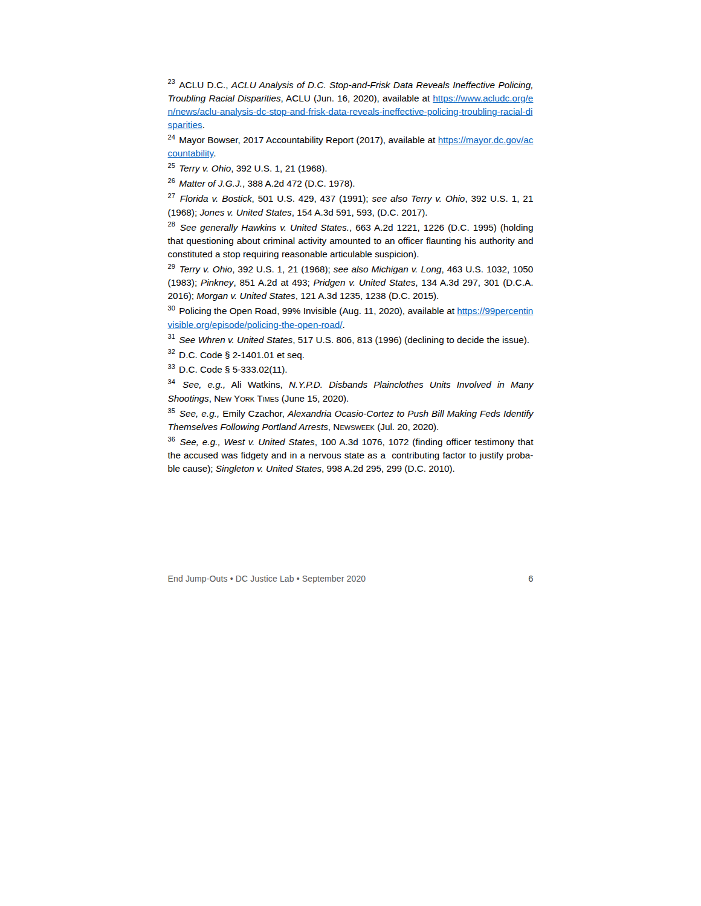23 ACLU D.C., ACLU Analysis of D.C. Stop-and-Frisk Data Reveals Ineffective Policing, Troubling Racial Disparities, ACLU (Jun. 16, 2020), available at https://www.acludc.org/en/news/aclu-analysis-dc-stop-and-frisk-data-reveals-ineffective-policing-troubling-racial-disparities.
24 Mayor Bowser, 2017 Accountability Report (2017), available at https://mayor.dc.gov/accountability.
25 Terry v. Ohio, 392 U.S. 1, 21 (1968).
26 Matter of J.G.J., 388 A.2d 472 (D.C. 1978).
27 Florida v. Bostick, 501 U.S. 429, 437 (1991); see also Terry v. Ohio, 392 U.S. 1, 21 (1968); Jones v. United States, 154 A.3d 591, 593, (D.C. 2017).
28 See generally Hawkins v. United States., 663 A.2d 1221, 1226 (D.C. 1995) (holding that questioning about criminal activity amounted to an officer flaunting his authority and constituted a stop requiring reasonable articulable suspicion).
29 Terry v. Ohio, 392 U.S. 1, 21 (1968); see also Michigan v. Long, 463 U.S. 1032, 1050 (1983); Pinkney, 851 A.2d at 493; Pridgen v. United States, 134 A.3d 297, 301 (D.C.A. 2016); Morgan v. United States, 121 A.3d 1235, 1238 (D.C. 2015).
30 Policing the Open Road, 99% Invisible (Aug. 11, 2020), available at https://99percentinvisible.org/episode/policing-the-open-road/.
31 See Whren v. United States, 517 U.S. 806, 813 (1996) (declining to decide the issue).
32 D.C. Code § 2-1401.01 et seq.
33 D.C. Code § 5-333.02(11).
34 See, e.g., Ali Watkins, N.Y.P.D. Disbands Plainclothes Units Involved in Many Shootings, New York Times (June 15, 2020).
35 See, e.g., Emily Czachor, Alexandria Ocasio-Cortez to Push Bill Making Feds Identify Themselves Following Portland Arrests, Newsweek (Jul. 20, 2020).
36 See, e.g., West v. United States, 100 A.3d 1076, 1072 (finding officer testimony that the accused was fidgety and in a nervous state as a contributing factor to justify probable cause); Singleton v. United States, 998 A.2d 295, 299 (D.C. 2010).
End Jump-Outs • DC Justice Lab • September 2020
6